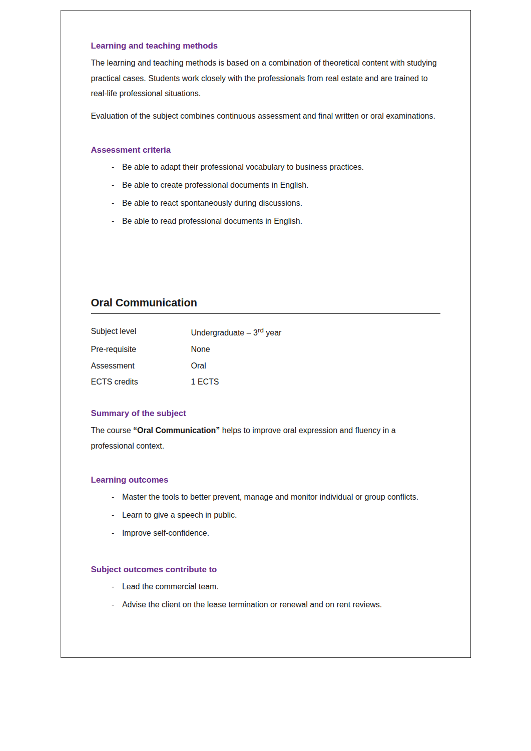Learning and teaching methods
The learning and teaching methods is based on a combination of theoretical content with studying practical cases. Students work closely with the professionals from real estate and are trained to real-life professional situations.
Evaluation of the subject combines continuous assessment and final written or oral examinations.
Assessment criteria
Be able to adapt their professional vocabulary to business practices.
Be able to create professional documents in English.
Be able to react spontaneously during discussions.
Be able to read professional documents in English.
Oral Communication
| Subject level | Undergraduate – 3 rd year |
| Pre-requisite | None |
| Assessment | Oral |
| ECTS credits | 1 ECTS |
Summary of the subject
The course “Oral Communication” helps to improve oral expression and fluency in a professional context.
Learning outcomes
Master the tools to better prevent, manage and monitor individual or group conflicts.
Learn to give a speech in public.
Improve self-confidence.
Subject outcomes contribute to
Lead the commercial team.
Advise the client on the lease termination or renewal and on rent reviews.